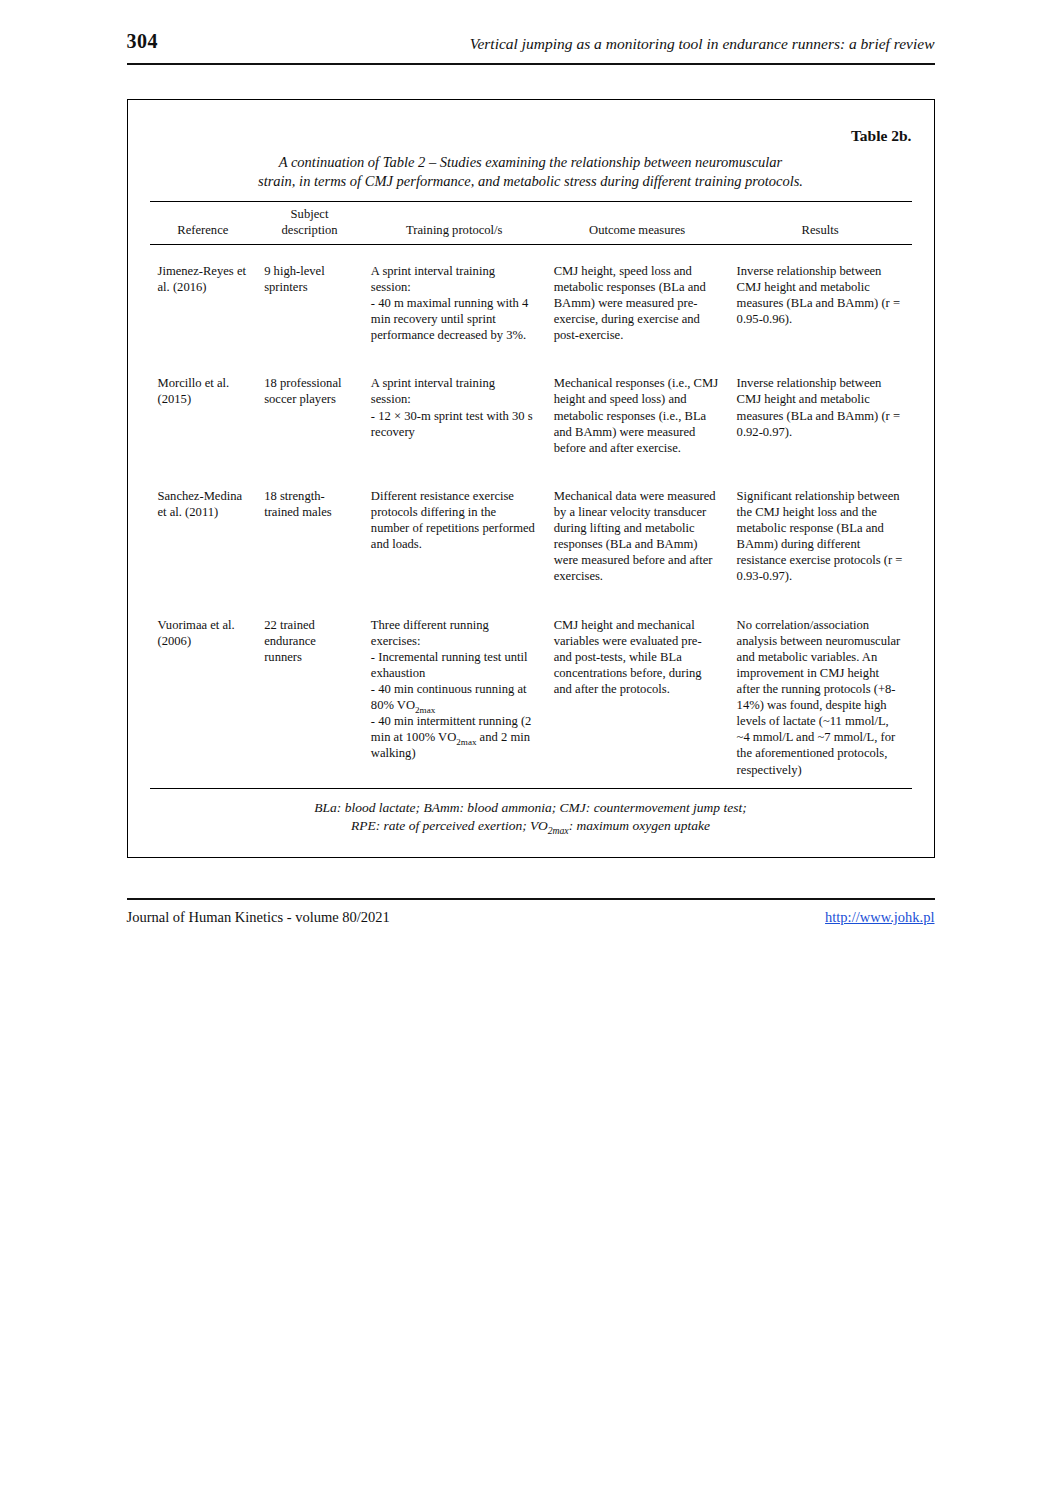304
Vertical jumping as a monitoring tool in endurance runners: a brief review
Table 2b.
A continuation of Table 2 – Studies examining the relationship between neuromuscular
strain, in terms of CMJ performance, and metabolic stress during different training protocols.
| Reference | Subject description | Training protocol/s | Outcome measures | Results |
| --- | --- | --- | --- | --- |
| Jimenez-Reyes et al. (2016) | 9 high-level sprinters | A sprint interval training session: - 40 m maximal running with 4 min recovery until sprint performance decreased by 3%. | CMJ height, speed loss and metabolic responses (BLa and BAmm) were measured pre-exercise, during exercise and post-exercise. | Inverse relationship between CMJ height and metabolic measures (BLa and BAmm) (r = 0.95-0.96). |
| Morcillo et al. (2015) | 18 professional soccer players | A sprint interval training session: - 12 × 30-m sprint test with 30 s recovery | Mechanical responses (i.e., CMJ height and speed loss) and metabolic responses (i.e., BLa and BAmm) were measured before and after exercise. | Inverse relationship between CMJ height and metabolic measures (BLa and BAmm) (r = 0.92-0.97). |
| Sanchez-Medina et al. (2011) | 18 strength-trained males | Different resistance exercise protocols differing in the number of repetitions performed and loads. | Mechanical data were measured by a linear velocity transducer during lifting and metabolic responses (BLa and BAmm) were measured before and after exercises. | Significant relationship between the CMJ height loss and the metabolic response (BLa and BAmm) during different resistance exercise protocols (r = 0.93-0.97). |
| Vuorimaa et al. (2006) | 22 trained endurance runners | Three different running exercises: - Incremental running test until exhaustion - 40 min continuous running at 80% VO 2max - 40 min intermittent running (2 min at 100% VO 2max and 2 min walking) | CMJ height and mechanical variables were evaluated pre- and post-tests, while BLa concentrations before, during and after the protocols. | No correlation/association analysis between neuromuscular and metabolic variables. An improvement in CMJ height after the running protocols (+8-14%) was found, despite high levels of lactate (~11 mmol/L, ~4 mmol/L and ~7 mmol/L, for the aforementioned protocols, respectively) |
BLa: blood lactate; BAmm: blood ammonia; CMJ: countermovement jump test;
RPE: rate of perceived exertion; VO2max: maximum oxygen uptake
Journal of Human Kinetics - volume 80/2021
http://www.johk.pl